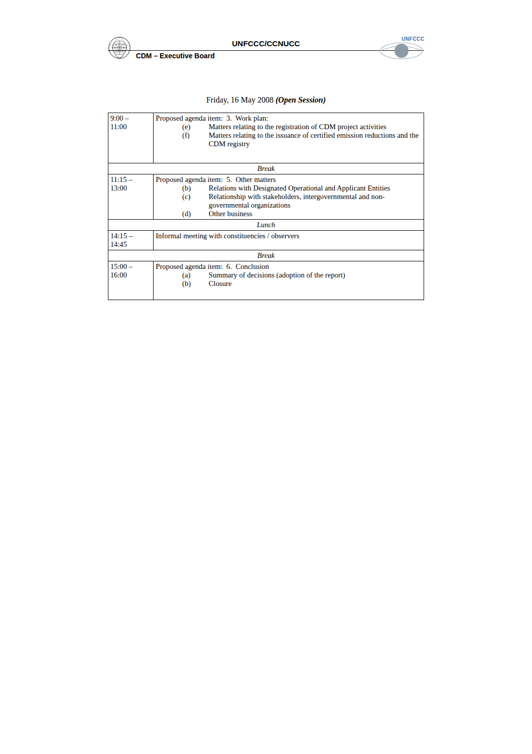UNFCCC/CCNUCC
UNFCCC
CDM – Executive Board
Friday, 16 May 2008 (Open Session)
| 9:00 – 11:00 | Proposed agenda item: 3. Work plan: (e) Matters relating to the registration of CDM project activities (f) Matters relating to the issuance of certified emission reductions and the CDM registry |
| Break |
| 11:15 – 13:00 | Proposed agenda item: 5. Other matters (b) Relations with Designated Operational and Applicant Entities (c) Relationship with stakeholders, intergovernmental and non-governmental organizations (d) Other business |
| Lunch |
| 14:15 – 14:45 | Informal meeting with constituencies / observers |
| Break |
| 15:00 – 16:00 | Proposed agenda item: 6. Conclusion (a) Summary of decisions (adoption of the report) (b) Closure |